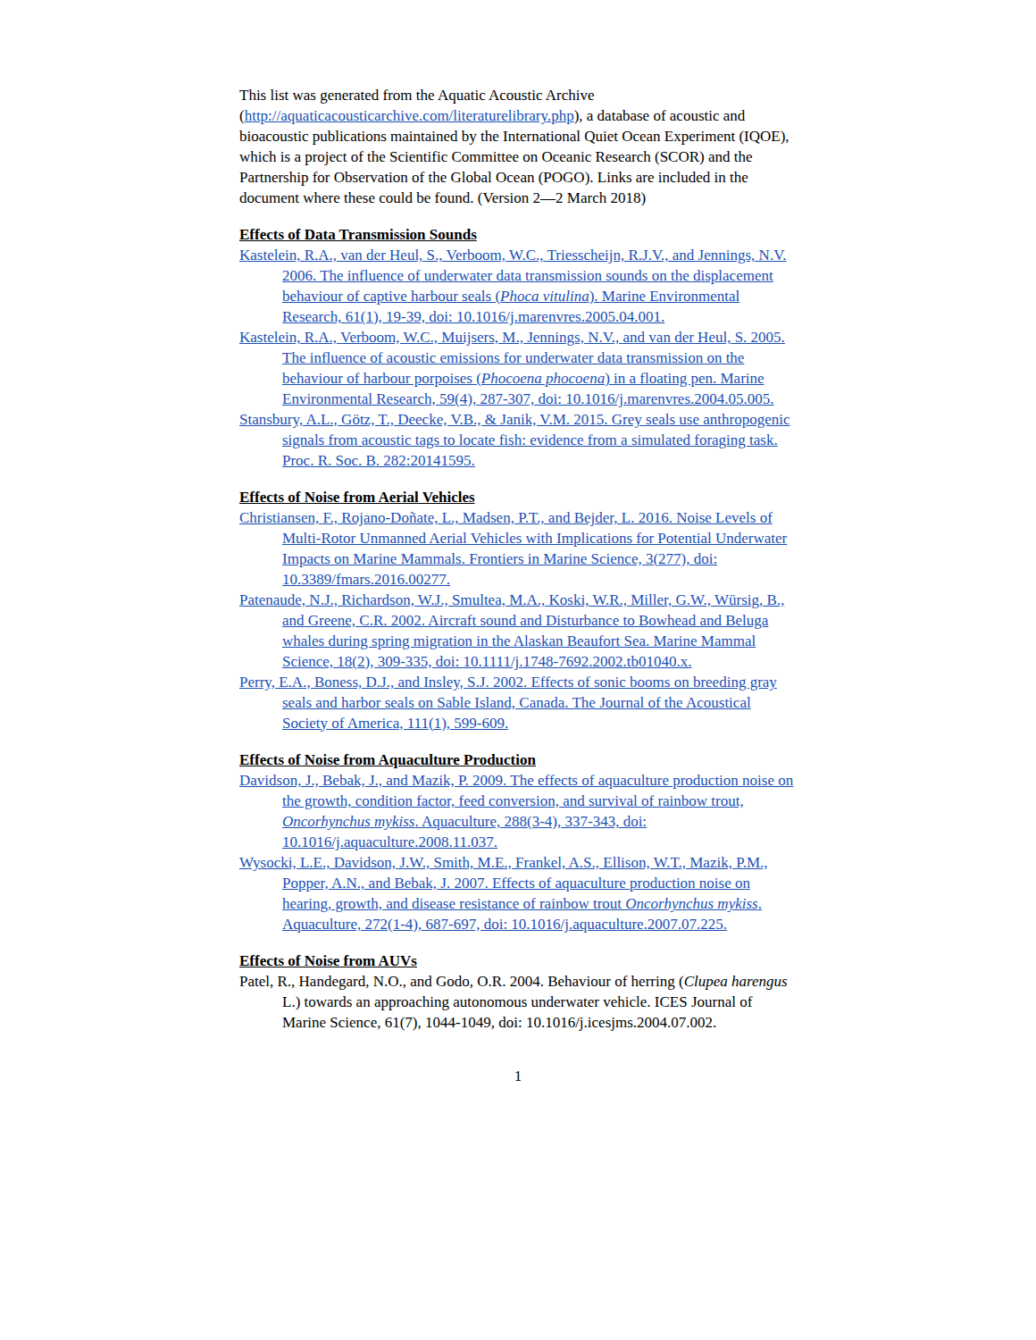This list was generated from the Aquatic Acoustic Archive (http://aquaticacousticarchive.com/literaturelibrary.php), a database of acoustic and bioacoustic publications maintained by the International Quiet Ocean Experiment (IQOE), which is a project of the Scientific Committee on Oceanic Research (SCOR) and the Partnership for Observation of the Global Ocean (POGO). Links are included in the document where these could be found. (Version 2—2 March 2018)
Effects of Data Transmission Sounds
Kastelein, R.A., van der Heul, S., Verboom, W.C., Triesscheijn, R.J.V., and Jennings, N.V. 2006. The influence of underwater data transmission sounds on the displacement behaviour of captive harbour seals (Phoca vitulina). Marine Environmental Research, 61(1), 19-39, doi: 10.1016/j.marenvres.2005.04.001.
Kastelein, R.A., Verboom, W.C., Muijsers, M., Jennings, N.V., and van der Heul, S. 2005. The influence of acoustic emissions for underwater data transmission on the behaviour of harbour porpoises (Phocoena phocoena) in a floating pen. Marine Environmental Research, 59(4), 287-307, doi: 10.1016/j.marenvres.2004.05.005.
Stansbury, A.L., Götz, T., Deecke, V.B., & Janik, V.M. 2015. Grey seals use anthropogenic signals from acoustic tags to locate fish: evidence from a simulated foraging task. Proc. R. Soc. B. 282:20141595.
Effects of Noise from Aerial Vehicles
Christiansen, F., Rojano-Doñate, L., Madsen, P.T., and Bejder, L. 2016. Noise Levels of Multi-Rotor Unmanned Aerial Vehicles with Implications for Potential Underwater Impacts on Marine Mammals. Frontiers in Marine Science, 3(277), doi: 10.3389/fmars.2016.00277.
Patenaude, N.J., Richardson, W.J., Smultea, M.A., Koski, W.R., Miller, G.W., Würsig, B., and Greene, C.R. 2002. Aircraft sound and Disturbance to Bowhead and Beluga whales during spring migration in the Alaskan Beaufort Sea. Marine Mammal Science, 18(2), 309-335, doi: 10.1111/j.1748-7692.2002.tb01040.x.
Perry, E.A., Boness, D.J., and Insley, S.J. 2002. Effects of sonic booms on breeding gray seals and harbor seals on Sable Island, Canada. The Journal of the Acoustical Society of America, 111(1), 599-609.
Effects of Noise from Aquaculture Production
Davidson, J., Bebak, J., and Mazik, P. 2009. The effects of aquaculture production noise on the growth, condition factor, feed conversion, and survival of rainbow trout, Oncorhynchus mykiss. Aquaculture, 288(3-4), 337-343, doi: 10.1016/j.aquaculture.2008.11.037.
Wysocki, L.E., Davidson, J.W., Smith, M.E., Frankel, A.S., Ellison, W.T., Mazik, P.M., Popper, A.N., and Bebak, J. 2007. Effects of aquaculture production noise on hearing, growth, and disease resistance of rainbow trout Oncorhynchus mykiss. Aquaculture, 272(1-4), 687-697, doi: 10.1016/j.aquaculture.2007.07.225.
Effects of Noise from AUVs
Patel, R., Handegard, N.O., and Godo, O.R. 2004. Behaviour of herring (Clupea harengus L.) towards an approaching autonomous underwater vehicle. ICES Journal of Marine Science, 61(7), 1044-1049, doi: 10.1016/j.icesjms.2004.07.002.
1